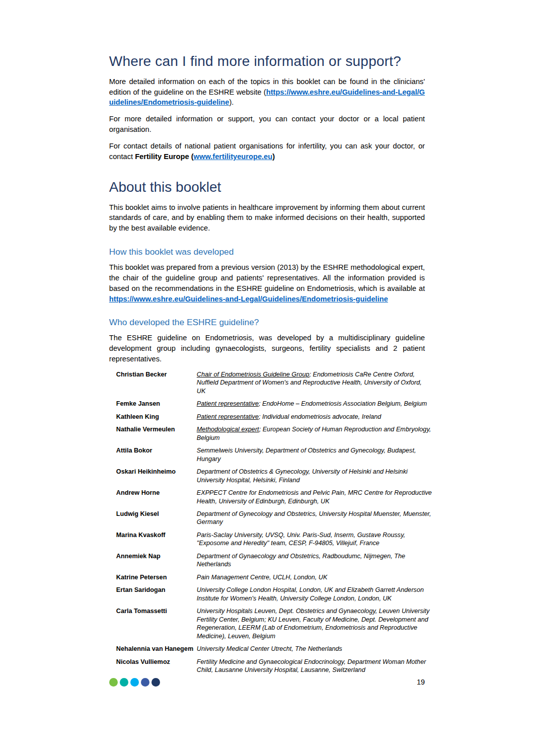Where can I find more information or support?
More detailed information on each of the topics in this booklet can be found in the clinicians' edition of the guideline on the ESHRE website (https://www.eshre.eu/Guidelines-and-Legal/Guidelines/Endometriosis-guideline).
For more detailed information or support, you can contact your doctor or a local patient organisation.
For contact details of national patient organisations for infertility, you can ask your doctor, or contact Fertility Europe (www.fertilityeurope.eu)
About this booklet
This booklet aims to involve patients in healthcare improvement by informing them about current standards of care, and by enabling them to make informed decisions on their health, supported by the best available evidence.
How this booklet was developed
This booklet was prepared from a previous version (2013) by the ESHRE methodological expert, the chair of the guideline group and patients' representatives. All the information provided is based on the recommendations in the ESHRE guideline on Endometriosis, which is available at https://www.eshre.eu/Guidelines-and-Legal/Guidelines/Endometriosis-guideline
Who developed the ESHRE guideline?
The ESHRE guideline on Endometriosis, was developed by a multidisciplinary guideline development group including gynaecologists, surgeons, fertility specialists and 2 patient representatives.
| Christian Becker | Chair of Endometriosis Guideline Group ; Endometriosis CaRe Centre Oxford, Nuffield Department of Women's and Reproductive Health, University of Oxford, UK |
| Femke Jansen | Patient representative ; EndoHome – Endometriosis Association Belgium, Belgium |
| Kathleen King | Patient representative ; Individual endometriosis advocate, Ireland |
| Nathalie Vermeulen | Methodological expert ; European Society of Human Reproduction and Embryology, Belgium |
| Attila Bokor | Semmelweis University, Department of Obstetrics and Gynecology, Budapest, Hungary |
| Oskari Heikinheimo | Department of Obstetrics & Gynecology, University of Helsinki and Helsinki University Hospital, Helsinki, Finland |
| Andrew Horne | EXPPECT Centre for Endometriosis and Pelvic Pain, MRC Centre for Reproductive Health, University of Edinburgh, Edinburgh, UK |
| Ludwig Kiesel | Department of Gynecology and Obstetrics, University Hospital Muenster, Muenster, Germany |
| Marina Kvaskoff | Paris-Saclay University, UVSQ, Univ. Paris-Sud, Inserm, Gustave Roussy, "Exposome and Heredity" team, CESP, F-94805, Villejuif, France |
| Annemiek Nap | Department of Gynaecology and Obstetrics, Radboudumc, Nijmegen, The Netherlands |
| Katrine Petersen | Pain Management Centre, UCLH, London, UK |
| Ertan Saridogan | University College London Hospital, London, UK and Elizabeth Garrett Anderson Institute for Women's Health, University College London, London, UK |
| Carla Tomassetti | University Hospitals Leuven, Dept. Obstetrics and Gynaecology, Leuven University Fertility Center, Belgium; KU Leuven, Faculty of Medicine, Dept. Development and Regeneration, LEERM (Lab of Endometrium, Endometriosis and Reproductive Medicine), Leuven, Belgium |
| Nehalennia van Hanegem | University Medical Center Utrecht, The Netherlands |
| Nicolas Vulliemoz | Fertility Medicine and Gynaecological Endocrinology, Department Woman Mother Child, Lausanne University Hospital, Lausanne, Switzerland |
19